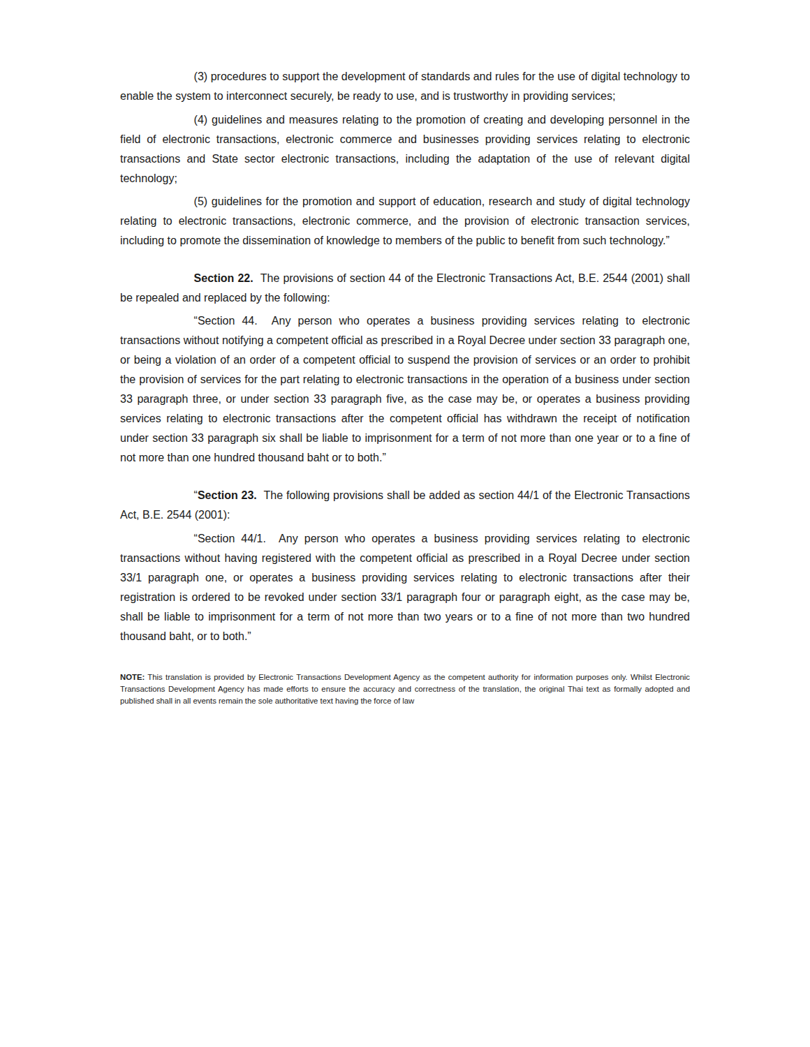(3) procedures to support the development of standards and rules for the use of digital technology to enable the system to interconnect securely, be ready to use, and is trustworthy in providing services;
(4) guidelines and measures relating to the promotion of creating and developing personnel in the field of electronic transactions, electronic commerce and businesses providing services relating to electronic transactions and State sector electronic transactions, including the adaptation of the use of relevant digital technology;
(5) guidelines for the promotion and support of education, research and study of digital technology relating to electronic transactions, electronic commerce, and the provision of electronic transaction services, including to promote the dissemination of knowledge to members of the public to benefit from such technology.”
Section 22. The provisions of section 44 of the Electronic Transactions Act, B.E. 2544 (2001) shall be repealed and replaced by the following:
“Section 44. Any person who operates a business providing services relating to electronic transactions without notifying a competent official as prescribed in a Royal Decree under section 33 paragraph one, or being a violation of an order of a competent official to suspend the provision of services or an order to prohibit the provision of services for the part relating to electronic transactions in the operation of a business under section 33 paragraph three, or under section 33 paragraph five, as the case may be, or operates a business providing services relating to electronic transactions after the competent official has withdrawn the receipt of notification under section 33 paragraph six shall be liable to imprisonment for a term of not more than one year or to a fine of not more than one hundred thousand baht or to both.”
“Section 23. The following provisions shall be added as section 44/1 of the Electronic Transactions Act, B.E. 2544 (2001):
“Section 44/1. Any person who operates a business providing services relating to electronic transactions without having registered with the competent official as prescribed in a Royal Decree under section 33/1 paragraph one, or operates a business providing services relating to electronic transactions after their registration is ordered to be revoked under section 33/1 paragraph four or paragraph eight, as the case may be, shall be liable to imprisonment for a term of not more than two years or to a fine of not more than two hundred thousand baht, or to both.”
NOTE: This translation is provided by Electronic Transactions Development Agency as the competent authority for information purposes only. Whilst Electronic Transactions Development Agency has made efforts to ensure the accuracy and correctness of the translation, the original Thai text as formally adopted and published shall in all events remain the sole authoritative text having the force of law